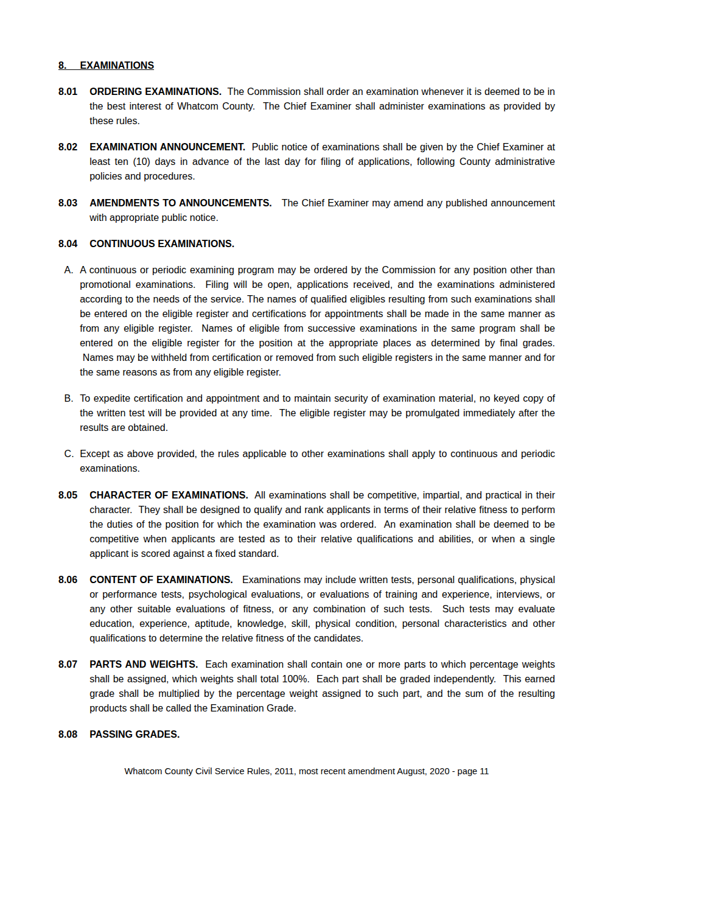8. EXAMINATIONS
8.01
ORDERING EXAMINATIONS. The Commission shall order an examination whenever it is deemed to be in the best interest of Whatcom County. The Chief Examiner shall administer examinations as provided by these rules.
8.02
EXAMINATION ANNOUNCEMENT. Public notice of examinations shall be given by the Chief Examiner at least ten (10) days in advance of the last day for filing of applications, following County administrative policies and procedures.
8.03
AMENDMENTS TO ANNOUNCEMENTS. The Chief Examiner may amend any published announcement with appropriate public notice.
8.04
CONTINUOUS EXAMINATIONS.
A.
A continuous or periodic examining program may be ordered by the Commission for any position other than promotional examinations. Filing will be open, applications received, and the examinations administered according to the needs of the service. The names of qualified eligibles resulting from such examinations shall be entered on the eligible register and certifications for appointments shall be made in the same manner as from any eligible register. Names of eligible from successive examinations in the same program shall be entered on the eligible register for the position at the appropriate places as determined by final grades. Names may be withheld from certification or removed from such eligible registers in the same manner and for the same reasons as from any eligible register.
B.
To expedite certification and appointment and to maintain security of examination material, no keyed copy of the written test will be provided at any time. The eligible register may be promulgated immediately after the results are obtained.
C.
Except as above provided, the rules applicable to other examinations shall apply to continuous and periodic examinations.
8.05
CHARACTER OF EXAMINATIONS. All examinations shall be competitive, impartial, and practical in their character. They shall be designed to qualify and rank applicants in terms of their relative fitness to perform the duties of the position for which the examination was ordered. An examination shall be deemed to be competitive when applicants are tested as to their relative qualifications and abilities, or when a single applicant is scored against a fixed standard.
8.06
CONTENT OF EXAMINATIONS. Examinations may include written tests, personal qualifications, physical or performance tests, psychological evaluations, or evaluations of training and experience, interviews, or any other suitable evaluations of fitness, or any combination of such tests. Such tests may evaluate education, experience, aptitude, knowledge, skill, physical condition, personal characteristics and other qualifications to determine the relative fitness of the candidates.
8.07
PARTS AND WEIGHTS. Each examination shall contain one or more parts to which percentage weights shall be assigned, which weights shall total 100%. Each part shall be graded independently. This earned grade shall be multiplied by the percentage weight assigned to such part, and the sum of the resulting products shall be called the Examination Grade.
8.08
PASSING GRADES.
Whatcom County Civil Service Rules, 2011, most recent amendment August, 2020 - page 11